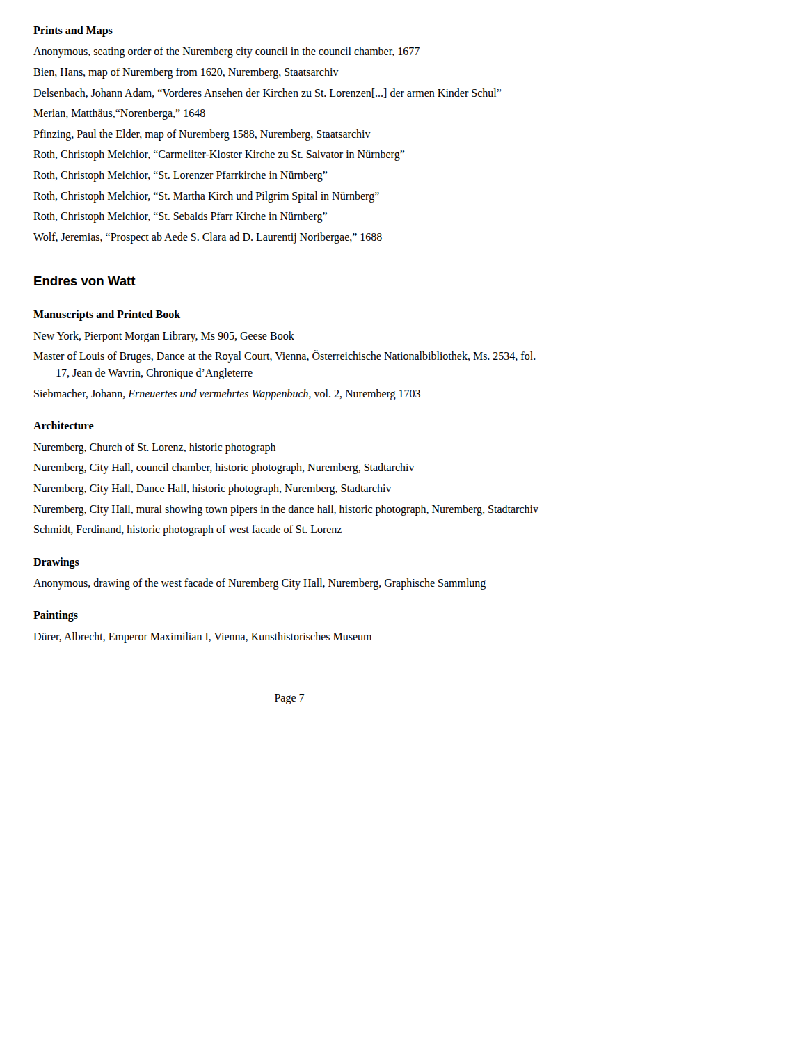Prints and Maps
Anonymous, seating order of the Nuremberg city council in the council chamber, 1677
Bien, Hans, map of Nuremberg from 1620, Nuremberg, Staatsarchiv
Delsenbach, Johann Adam, “Vorderes Ansehen der Kirchen zu St. Lorenzen[...] der armen Kinder Schul”
Merian, Matthäus,“Norenberga,” 1648
Pfinzing, Paul the Elder, map of Nuremberg 1588, Nuremberg, Staatsarchiv
Roth, Christoph Melchior, “Carmeliter-Kloster Kirche zu St. Salvator in Nürnberg”
Roth, Christoph Melchior, “St. Lorenzer Pfarrkirche in Nürnberg”
Roth, Christoph Melchior, “St. Martha Kirch und Pilgrim Spital in Nürnberg”
Roth, Christoph Melchior, “St. Sebalds Pfarr Kirche in Nürnberg”
Wolf, Jeremias, “Prospect ab Aede S. Clara ad D. Laurentij Noribergae,” 1688
Endres von Watt
Manuscripts and Printed Book
New York, Pierpont Morgan Library, Ms 905, Geese Book
Master of Louis of Bruges, Dance at the Royal Court, Vienna, Österreichische Nationalbibliothek, Ms. 2534, fol. 17, Jean de Wavrin, Chronique d’Angleterre
Siebmacher, Johann, Erneuertes und vermehrtes Wappenbuch, vol. 2, Nuremberg 1703
Architecture
Nuremberg, Church of St. Lorenz, historic photograph
Nuremberg, City Hall, council chamber, historic photograph, Nuremberg, Stadtarchiv
Nuremberg, City Hall, Dance Hall, historic photograph, Nuremberg, Stadtarchiv
Nuremberg, City Hall, mural showing town pipers in the dance hall, historic photograph, Nuremberg, Stadtarchiv
Schmidt, Ferdinand, historic photograph of west facade of St. Lorenz
Drawings
Anonymous, drawing of the west facade of Nuremberg City Hall, Nuremberg, Graphische Sammlung
Paintings
Dürer, Albrecht, Emperor Maximilian I, Vienna, Kunsthistorisches Museum
Page 7